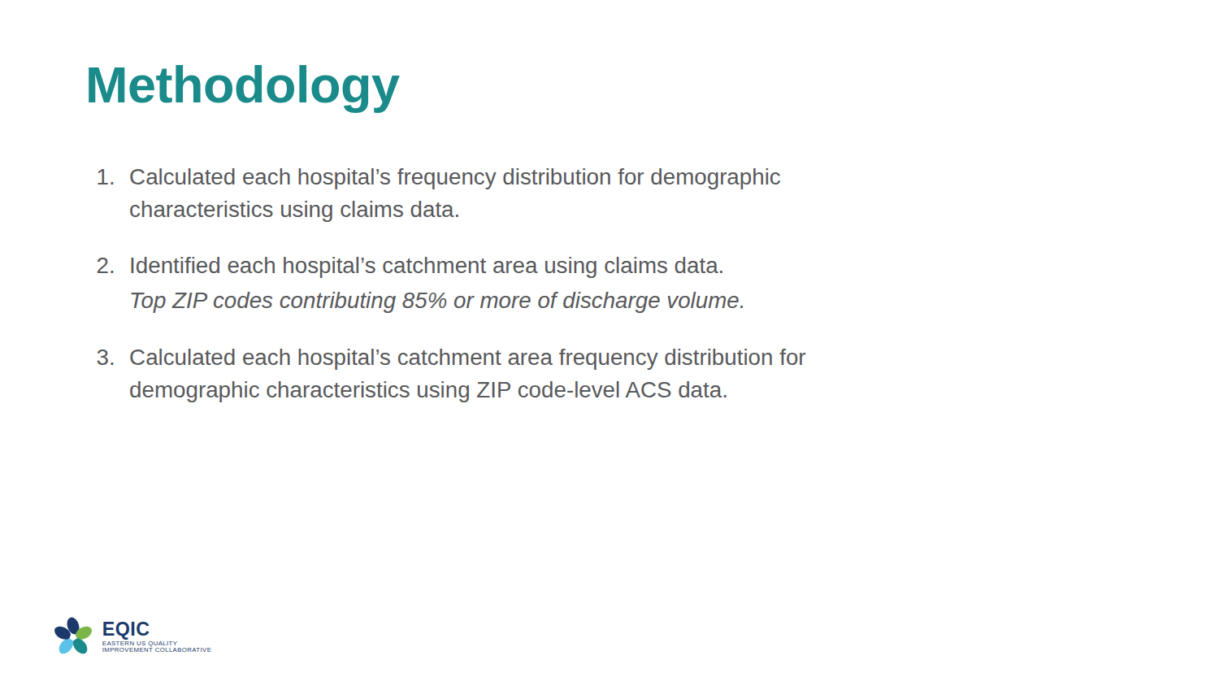Methodology
Calculated each hospital’s frequency distribution for demographic characteristics using claims data.
Identified each hospital’s catchment area using claims data. Top ZIP codes contributing 85% or more of discharge volume.
Calculated each hospital’s catchment area frequency distribution for demographic characteristics using ZIP code-level ACS data.
EQIC
Eastern US Quality
Improvement Collaborative